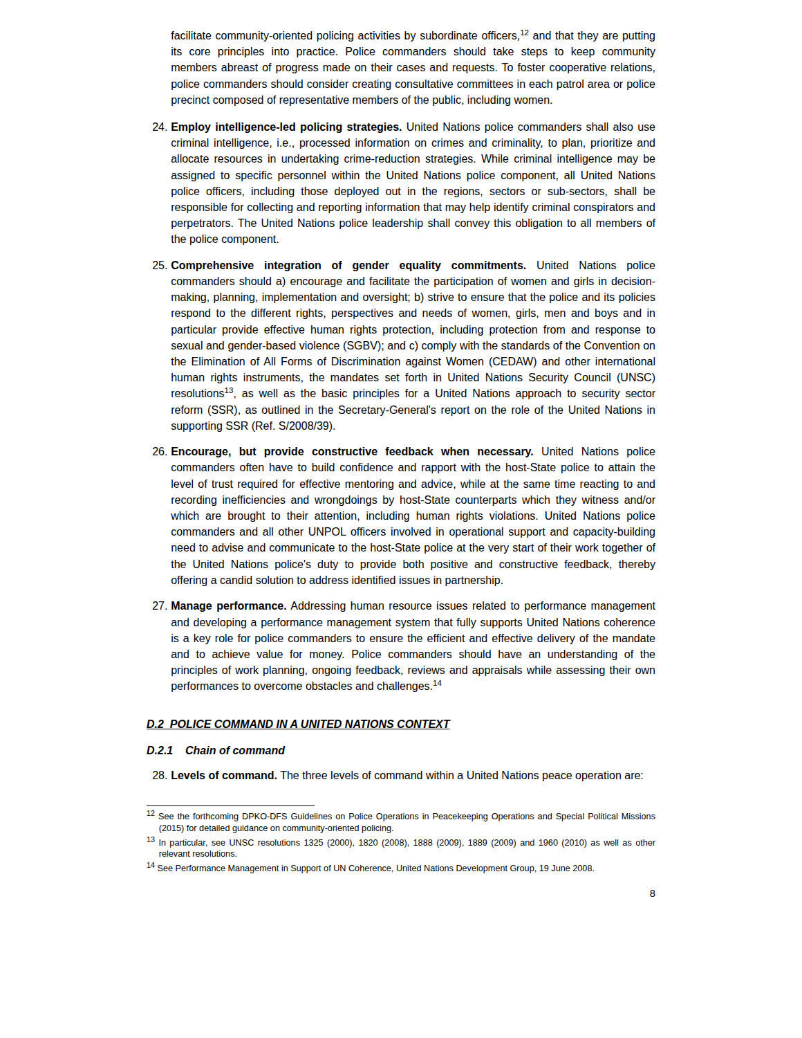facilitate community-oriented policing activities by subordinate officers,12 and that they are putting its core principles into practice. Police commanders should take steps to keep community members abreast of progress made on their cases and requests. To foster cooperative relations, police commanders should consider creating consultative committees in each patrol area or police precinct composed of representative members of the public, including women.
24. Employ intelligence-led policing strategies. United Nations police commanders shall also use criminal intelligence, i.e., processed information on crimes and criminality, to plan, prioritize and allocate resources in undertaking crime-reduction strategies. While criminal intelligence may be assigned to specific personnel within the United Nations police component, all United Nations police officers, including those deployed out in the regions, sectors or sub-sectors, shall be responsible for collecting and reporting information that may help identify criminal conspirators and perpetrators. The United Nations police leadership shall convey this obligation to all members of the police component.
25. Comprehensive integration of gender equality commitments. United Nations police commanders should a) encourage and facilitate the participation of women and girls in decision-making, planning, implementation and oversight; b) strive to ensure that the police and its policies respond to the different rights, perspectives and needs of women, girls, men and boys and in particular provide effective human rights protection, including protection from and response to sexual and gender-based violence (SGBV); and c) comply with the standards of the Convention on the Elimination of All Forms of Discrimination against Women (CEDAW) and other international human rights instruments, the mandates set forth in United Nations Security Council (UNSC) resolutions13, as well as the basic principles for a United Nations approach to security sector reform (SSR), as outlined in the Secretary-General's report on the role of the United Nations in supporting SSR (Ref. S/2008/39).
26. Encourage, but provide constructive feedback when necessary. United Nations police commanders often have to build confidence and rapport with the host-State police to attain the level of trust required for effective mentoring and advice, while at the same time reacting to and recording inefficiencies and wrongdoings by host-State counterparts which they witness and/or which are brought to their attention, including human rights violations. United Nations police commanders and all other UNPOL officers involved in operational support and capacity-building need to advise and communicate to the host-State police at the very start of their work together of the United Nations police's duty to provide both positive and constructive feedback, thereby offering a candid solution to address identified issues in partnership.
27. Manage performance. Addressing human resource issues related to performance management and developing a performance management system that fully supports United Nations coherence is a key role for police commanders to ensure the efficient and effective delivery of the mandate and to achieve value for money. Police commanders should have an understanding of the principles of work planning, ongoing feedback, reviews and appraisals while assessing their own performances to overcome obstacles and challenges.14
D.2 POLICE COMMAND IN A UNITED NATIONS CONTEXT
D.2.1 Chain of command
28. Levels of command. The three levels of command within a United Nations peace operation are:
12 See the forthcoming DPKO-DFS Guidelines on Police Operations in Peacekeeping Operations and Special Political Missions (2015) for detailed guidance on community-oriented policing.
13 In particular, see UNSC resolutions 1325 (2000), 1820 (2008), 1888 (2009), 1889 (2009) and 1960 (2010) as well as other relevant resolutions.
14 See Performance Management in Support of UN Coherence, United Nations Development Group, 19 June 2008.
8